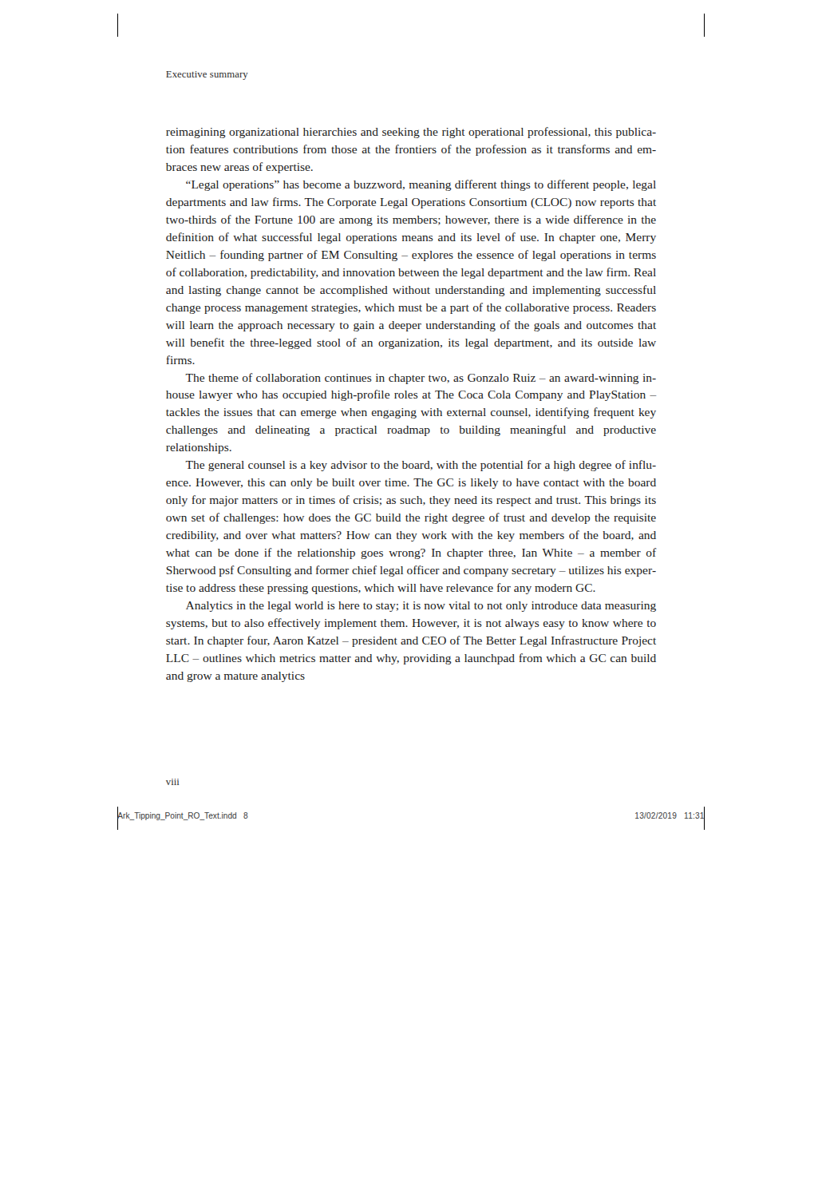Executive summary
reimagining organizational hierarchies and seeking the right operational professional, this publication features contributions from those at the frontiers of the profession as it transforms and embraces new areas of expertise.
“Legal operations” has become a buzzword, meaning different things to different people, legal departments and law firms. The Corporate Legal Operations Consortium (CLOC) now reports that two-thirds of the Fortune 100 are among its members; however, there is a wide difference in the definition of what successful legal operations means and its level of use. In chapter one, Merry Neitlich – founding partner of EM Consulting – explores the essence of legal operations in terms of collaboration, predictability, and innovation between the legal department and the law firm. Real and lasting change cannot be accomplished without understanding and implementing successful change process management strategies, which must be a part of the collaborative process. Readers will learn the approach necessary to gain a deeper understanding of the goals and outcomes that will benefit the three-legged stool of an organization, its legal department, and its outside law firms.
The theme of collaboration continues in chapter two, as Gonzalo Ruiz – an award-winning in-house lawyer who has occupied high-profile roles at The Coca Cola Company and PlayStation – tackles the issues that can emerge when engaging with external counsel, identifying frequent key challenges and delineating a practical roadmap to building meaningful and productive relationships.
The general counsel is a key advisor to the board, with the potential for a high degree of influence. However, this can only be built over time. The GC is likely to have contact with the board only for major matters or in times of crisis; as such, they need its respect and trust. This brings its own set of challenges: how does the GC build the right degree of trust and develop the requisite credibility, and over what matters? How can they work with the key members of the board, and what can be done if the relationship goes wrong? In chapter three, Ian White – a member of Sherwood psf Consulting and former chief legal officer and company secretary – utilizes his expertise to address these pressing questions, which will have relevance for any modern GC.
Analytics in the legal world is here to stay; it is now vital to not only introduce data measuring systems, but to also effectively implement them. However, it is not always easy to know where to start. In chapter four, Aaron Katzel – president and CEO of The Better Legal Infrastructure Project LLC – outlines which metrics matter and why, providing a launchpad from which a GC can build and grow a mature analytics
viii
Ark_Tipping_Point_RO_Text.indd 8 13/02/2019 11:31